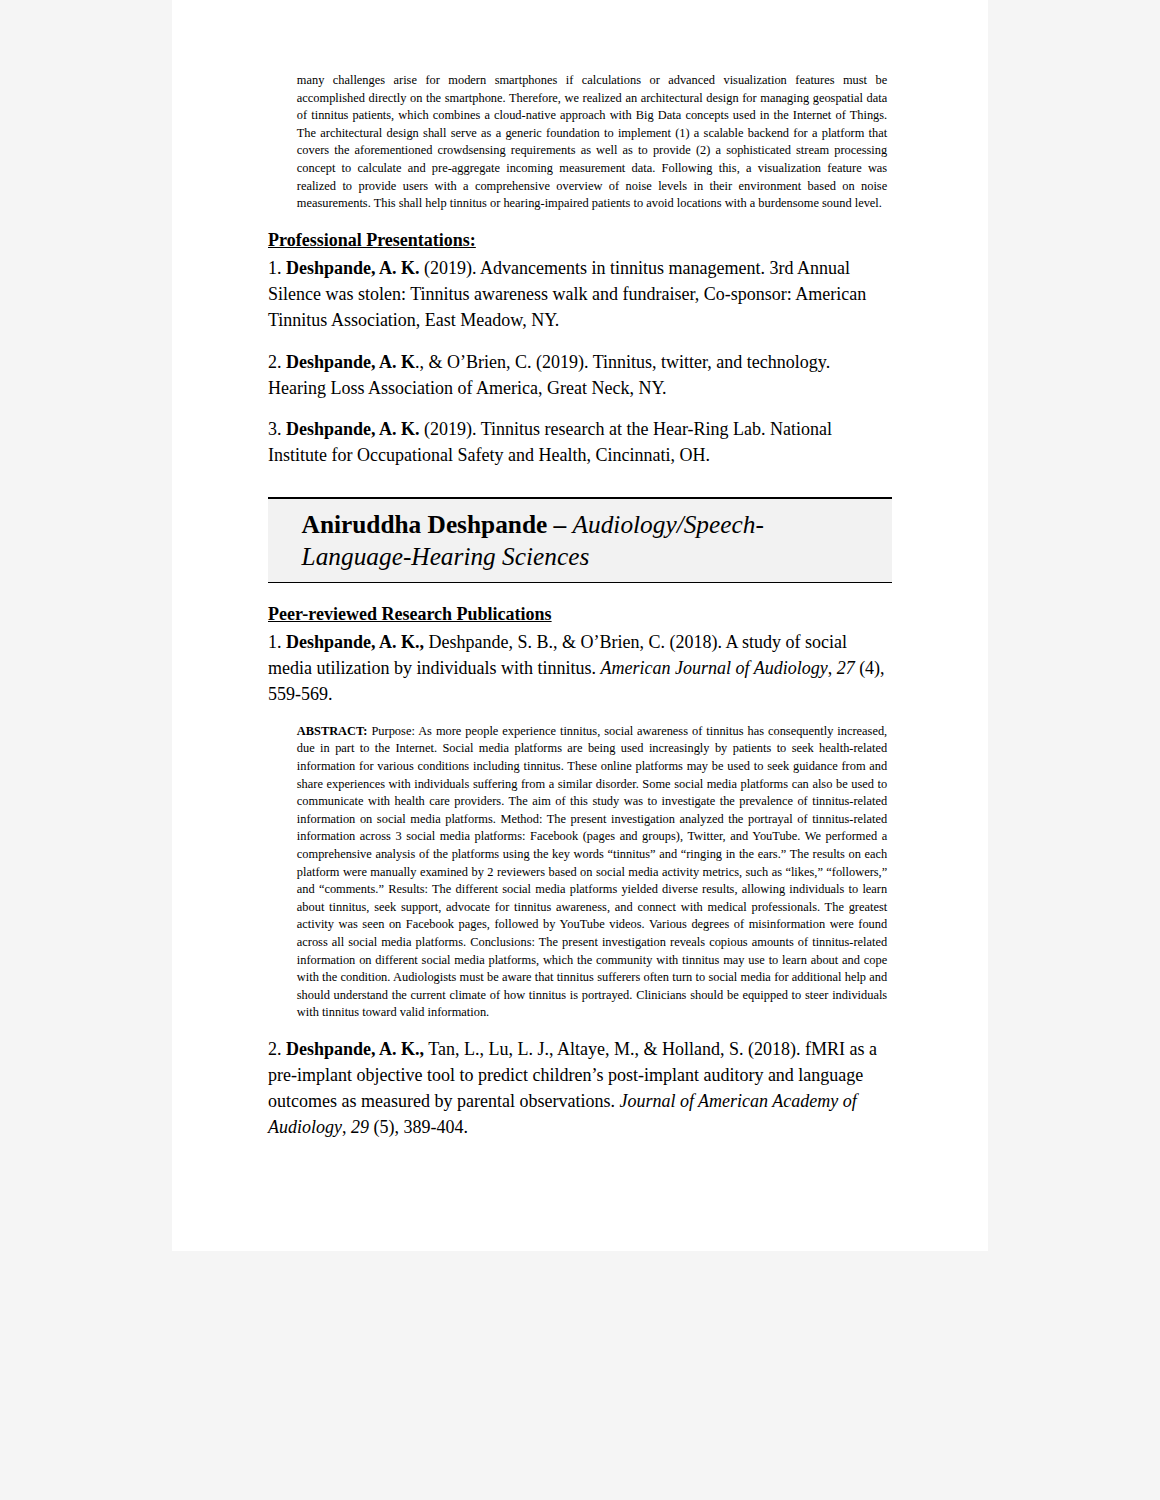many challenges arise for modern smartphones if calculations or advanced visualization features must be accomplished directly on the smartphone. Therefore, we realized an architectural design for managing geospatial data of tinnitus patients, which combines a cloud-native approach with Big Data concepts used in the Internet of Things. The architectural design shall serve as a generic foundation to implement (1) a scalable backend for a platform that covers the aforementioned crowdsensing requirements as well as to provide (2) a sophisticated stream processing concept to calculate and pre-aggregate incoming measurement data. Following this, a visualization feature was realized to provide users with a comprehensive overview of noise levels in their environment based on noise measurements. This shall help tinnitus or hearing-impaired patients to avoid locations with a burdensome sound level.
Professional Presentations:
1. Deshpande, A. K. (2019). Advancements in tinnitus management. 3rd Annual Silence was stolen: Tinnitus awareness walk and fundraiser, Co-sponsor: American Tinnitus Association, East Meadow, NY.
2. Deshpande, A. K., & O’Brien, C. (2019). Tinnitus, twitter, and technology. Hearing Loss Association of America, Great Neck, NY.
3. Deshpande, A. K. (2019). Tinnitus research at the Hear-Ring Lab. National Institute for Occupational Safety and Health, Cincinnati, OH.
Aniruddha Deshpande – Audiology/Speech-Language-Hearing Sciences
Peer-reviewed Research Publications
1. Deshpande, A. K., Deshpande, S. B., & O’Brien, C. (2018). A study of social media utilization by individuals with tinnitus. American Journal of Audiology, 27 (4), 559-569.
ABSTRACT: Purpose: As more people experience tinnitus, social awareness of tinnitus has consequently increased, due in part to the Internet. Social media platforms are being used increasingly by patients to seek health-related information for various conditions including tinnitus. These online platforms may be used to seek guidance from and share experiences with individuals suffering from a similar disorder. Some social media platforms can also be used to communicate with health care providers. The aim of this study was to investigate the prevalence of tinnitus-related information on social media platforms. Method: The present investigation analyzed the portrayal of tinnitus-related information across 3 social media platforms: Facebook (pages and groups), Twitter, and YouTube. We performed a comprehensive analysis of the platforms using the key words “tinnitus” and “ringing in the ears.” The results on each platform were manually examined by 2 reviewers based on social media activity metrics, such as “likes,” “followers,” and “comments.” Results: The different social media platforms yielded diverse results, allowing individuals to learn about tinnitus, seek support, advocate for tinnitus awareness, and connect with medical professionals. The greatest activity was seen on Facebook pages, followed by YouTube videos. Various degrees of misinformation were found across all social media platforms. Conclusions: The present investigation reveals copious amounts of tinnitus-related information on different social media platforms, which the community with tinnitus may use to learn about and cope with the condition. Audiologists must be aware that tinnitus sufferers often turn to social media for additional help and should understand the current climate of how tinnitus is portrayed. Clinicians should be equipped to steer individuals with tinnitus toward valid information.
2. Deshpande, A. K., Tan, L., Lu, L. J., Altaye, M., & Holland, S. (2018). fMRI as a pre-implant objective tool to predict children’s post-implant auditory and language outcomes as measured by parental observations. Journal of American Academy of Audiology, 29 (5), 389-404.